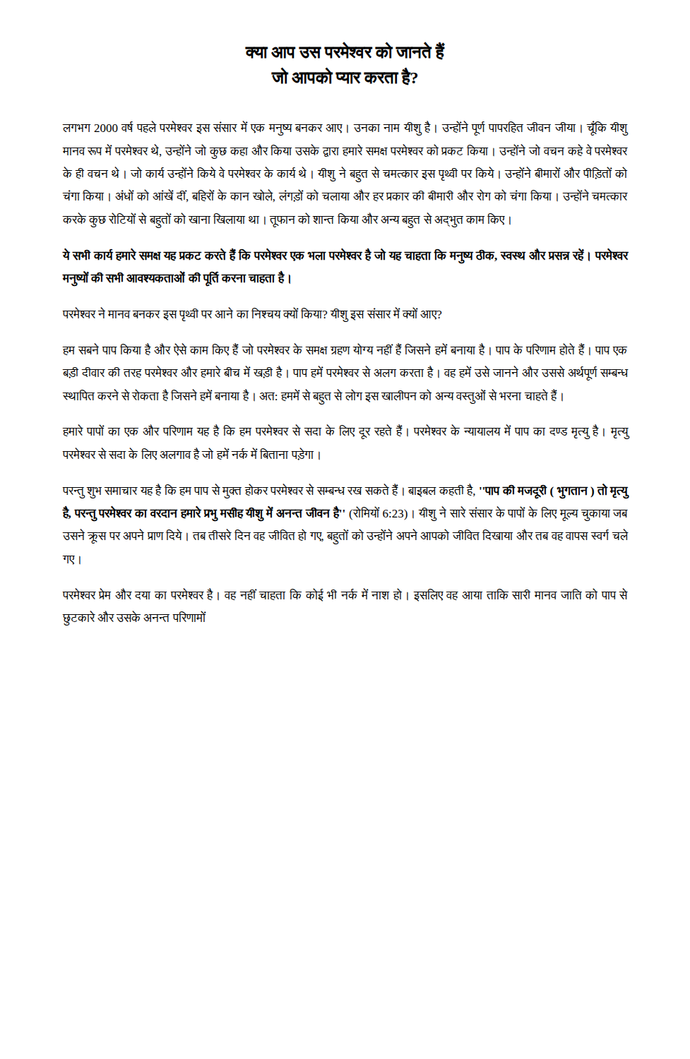क्या आप उस परमेश्वर को जानते हैं
जो आपको प्यार करता है?
लगभग 2000 वर्ष पहले परमेश्वर इस संसार में एक मनुष्य बनकर आए। उनका नाम यीशु है। उन्होंने पूर्ण पापरहित जीवन जीया। चूँकि यीशु मानव रूप में परमेश्वर थे, उन्होंने जो कुछ कहा और किया उसके द्वारा हमारे समक्ष परमेश्वर को प्रकट किया। उन्होंने जो वचन कहे वे परमेश्वर के ही वचन थे। जो कार्य उन्होंने किये वे परमेश्वर के कार्य थे। यीशु ने बहुत से चमत्कार इस पृथ्वी पर किये। उन्होंने बीमारों और पीड़ितों को चंगा किया। अंधों को आंखें दीं, बहिरों के कान खोले, लंगड़ों को चलाया और हर प्रकार की बीमारी और रोग को चंगा किया। उन्होंने चमत्कार करके कुछ रोटियों से बहुतों को खाना खिलाया था। तूफान को शान्त किया और अन्य बहुत से अद्भुत काम किए।
ये सभी कार्य हमारे समक्ष यह प्रकट करते हैं कि परमेश्वर एक भला परमेश्वर है जो यह चाहता कि मनुष्य ठीक, स्वस्थ और प्रसन्न रहें। परमेश्वर मनुष्यों की सभी आवश्यकताओं की पूर्ति करना चाहता है।
परमेश्वर ने मानव बनकर इस पृथ्वी पर आने का निश्चय क्यों किया? यीशु इस संसार में क्यों आए?
हम सबने पाप किया है और ऐसे काम किए हैं जो परमेश्वर के समक्ष ग्रहण योग्य नहीं हैं जिसने हमें बनाया है। पाप के परिणाम होते हैं। पाप एक बड़ी दीवार की तरह परमेश्वर और हमारे बीच में खड़ी है। पाप हमें परमेश्वर से अलग करता है। वह हमें उसे जानने और उससे अर्थपूर्ण सम्बन्ध स्थापित करने से रोकता है जिसने हमें बनाया है। अत: हममें से बहुत से लोग इस खालीपन को अन्य वस्तुओं से भरना चाहते हैं।
हमारे पापों का एक और परिणाम यह है कि हम परमेश्वर से सदा के लिए दूर रहते हैं। परमेश्वर के न्यायालय में पाप का दण्ड मृत्यु है। मृत्यु परमेश्वर से सदा के लिए अलगाव है जो हमें नर्क में बिताना पड़ेगा।
परन्तु शुभ समाचार यह है कि हम पाप से मुक्त होकर परमेश्वर से सम्बन्ध रख सकते हैं। बाइबल कहती है, ''पाप की मजदूरी ( भुगतान ) तो मृत्यु है, परन्तु परमेश्वर का वरदान हमारे प्रभु मसीह यीशु में अनन्त जीवन है'' (रोमियों 6:23)। यीशु ने सारे संसार के पापों के लिए मूल्य चुकाया जब उसने क्रूस पर अपने प्राण दिये। तब तीसरे दिन वह जीवित हो गए, बहुतों को उन्होंने अपने आपको जीवित दिखाया और तब वह वापस स्वर्ग चले गए।
परमेश्वर प्रेम और दया का परमेश्वर है। वह नहीं चाहता कि कोई भी नर्क में नाश हो। इसलिए वह आया ताकि सारी मानव जाति को पाप से छुटकारे और उसके अनन्त परिणामों